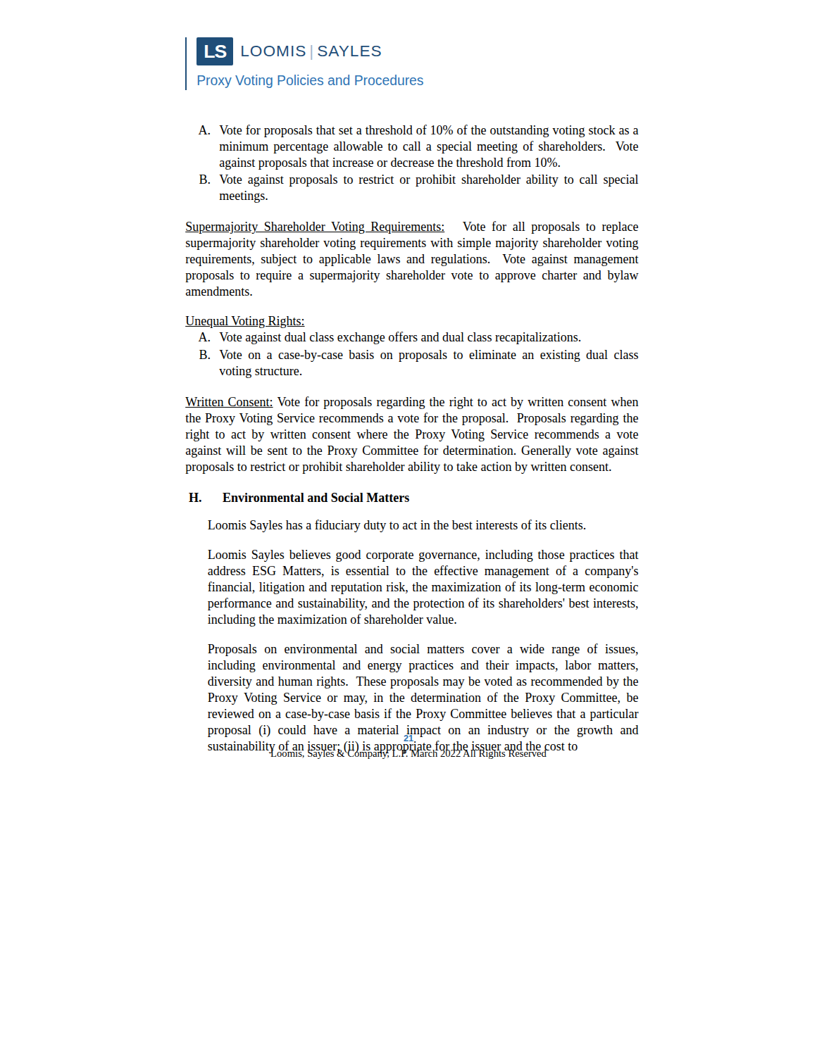LS
LOOMIS|SAYLES
Proxy Voting Policies and Procedures
Vote for proposals that set a threshold of 10% of the outstanding voting stock as a minimum percentage allowable to call a special meeting of shareholders. Vote against proposals that increase or decrease the threshold from 10%.
Vote against proposals to restrict or prohibit shareholder ability to call special meetings.
Supermajority Shareholder Voting Requirements: Vote for all proposals to replace supermajority shareholder voting requirements with simple majority shareholder voting requirements, subject to applicable laws and regulations. Vote against management proposals to require a supermajority shareholder vote to approve charter and bylaw amendments.
Unequal Voting Rights:
Vote against dual class exchange offers and dual class recapitalizations.
Vote on a case-by-case basis on proposals to eliminate an existing dual class voting structure.
Written Consent: Vote for proposals regarding the right to act by written consent when the Proxy Voting Service recommends a vote for the proposal. Proposals regarding the right to act by written consent where the Proxy Voting Service recommends a vote against will be sent to the Proxy Committee for determination. Generally vote against proposals to restrict or prohibit shareholder ability to take action by written consent.
H. Environmental and Social Matters
Loomis Sayles has a fiduciary duty to act in the best interests of its clients.
Loomis Sayles believes good corporate governance, including those practices that address ESG Matters, is essential to the effective management of a company's financial, litigation and reputation risk, the maximization of its long-term economic performance and sustainability, and the protection of its shareholders' best interests, including the maximization of shareholder value.
Proposals on environmental and social matters cover a wide range of issues, including environmental and energy practices and their impacts, labor matters, diversity and human rights. These proposals may be voted as recommended by the Proxy Voting Service or may, in the determination of the Proxy Committee, be reviewed on a case-by-case basis if the Proxy Committee believes that a particular proposal (i) could have a material impact on an industry or the growth and sustainability of an issuer; (ii) is appropriate for the issuer and the cost to
21
Loomis, Sayles & Company, L.P. March 2022 All Rights Reserved